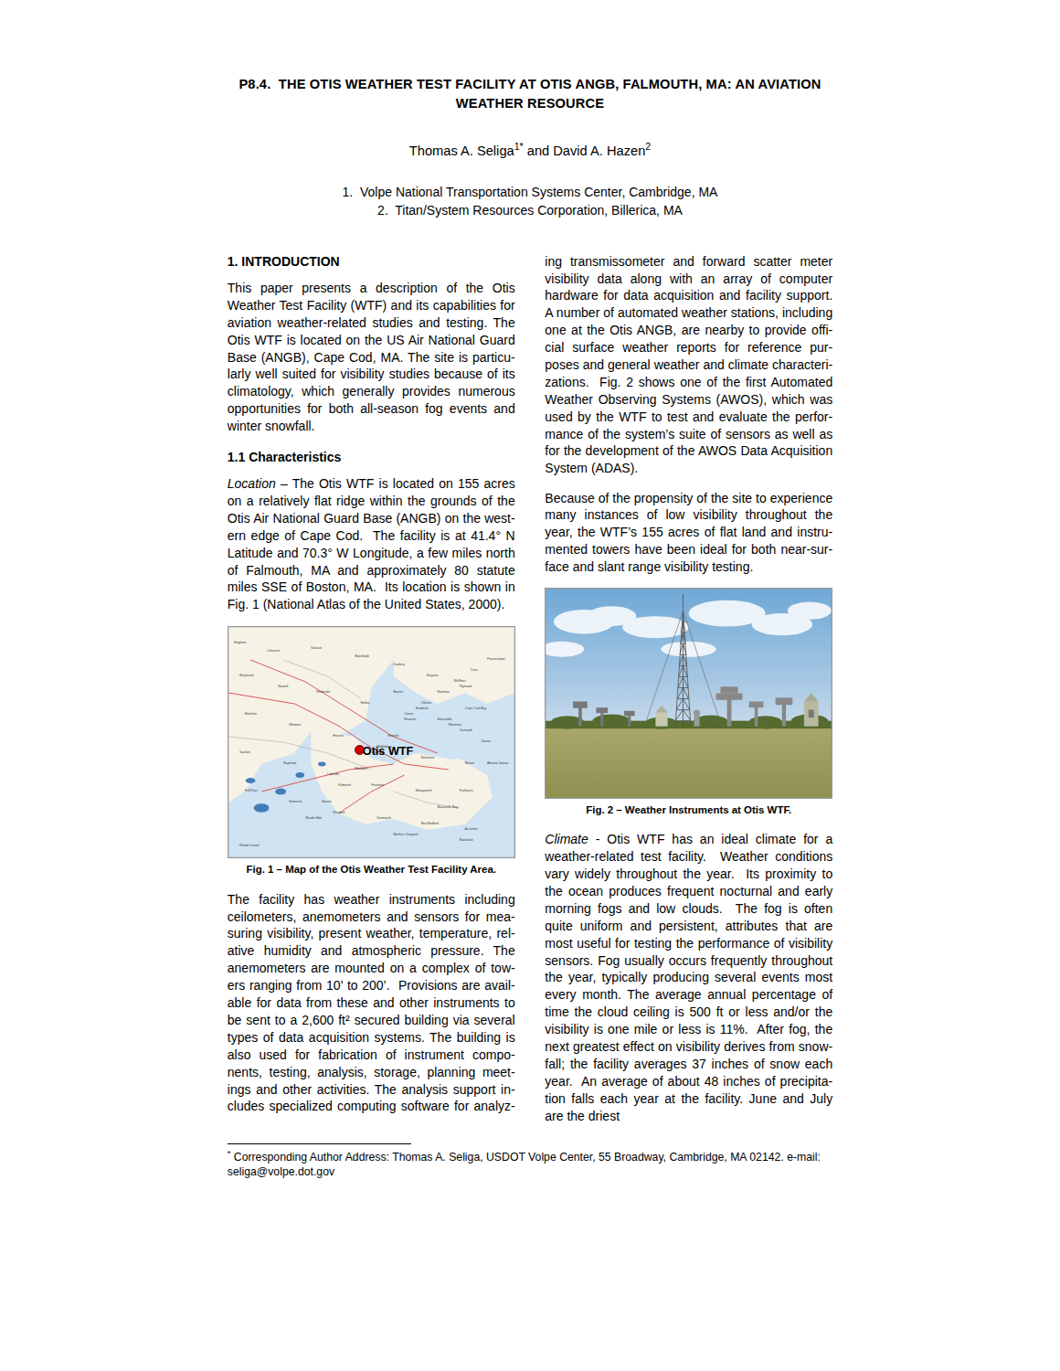P8.4. THE OTIS WEATHER TEST FACILITY AT OTIS ANGB, FALMOUTH, MA: AN AVIATION WEATHER RESOURCE
Thomas A. Seliga1* and David A. Hazen2
1. Volpe National Transportation Systems Center, Cambridge, MA
2. Titan/System Resources Corporation, Billerica, MA
1. INTRODUCTION
This paper presents a description of the Otis Weather Test Facility (WTF) and its capabilities for aviation weather-related studies and testing. The Otis WTF is located on the US Air National Guard Base (ANGB), Cape Cod, MA. The site is particularly well suited for visibility studies because of its climatology, which generally provides numerous opportunities for both all-season fog events and winter snowfall.
1.1 Characteristics
Location – The Otis WTF is located on 155 acres on a relatively flat ridge within the grounds of the Otis Air National Guard Base (ANGB) on the western edge of Cape Cod. The facility is at 41.4° N Latitude and 70.3° W Longitude, a few miles north of Falmouth, MA and approximately 80 statute miles SSE of Boston, MA. Its location is shown in Fig. 1 (National Atlas of the United States, 2000).
Otis WTF
Fig. 1 – Map of the Otis Weather Test Facility Area.
The facility has weather instruments including ceilometers, anemometers and sensors for measuring visibility, present weather, temperature, relative humidity and atmospheric pressure. The anemometers are mounted on a complex of towers ranging from 10’ to 200’. Provisions are available for data from these and other instruments to be sent to a 2,600 ft² secured building via several types of data acquisition systems. The building is also used for fabrication of instrument components, testing, analysis, storage, planning meetings and other activities. The analysis support includes specialized computing software for analyzing transmissometer and forward scatter meter visibility data along with an array of computer hardware for data acquisition and facility support. A number of automated weather stations, including one at the Otis ANGB, are nearby to provide official surface weather reports for reference purposes and general weather and climate characterizations. Fig. 2 shows one of the first Automated Weather Observing Systems (AWOS), which was used by the WTF to test and evaluate the performance of the system’s suite of sensors as well as for the development of the AWOS Data Acquisition System (ADAS).
Because of the propensity of the site to experience many instances of low visibility throughout the year, the WTF’s 155 acres of flat land and instrumented towers have been ideal for both near-surface and slant range visibility testing.
Fig. 2 – Weather Instruments at Otis WTF.
Climate - Otis WTF has an ideal climate for a weather-related test facility. Weather conditions vary widely throughout the year. Its proximity to the ocean produces frequent nocturnal and early morning fogs and low clouds. The fog is often quite uniform and persistent, attributes that are most useful for testing the performance of visibility sensors. Fog usually occurs frequently throughout the year, typically producing several events most every month. The average annual percentage of time the cloud ceiling is 500 ft or less and/or the visibility is one mile or less is 11%. After fog, the next greatest effect on visibility derives from snowfall; the facility averages 37 inches of snow each year. An average of about 48 inches of precipitation falls each year at the facility. June and July are the driest
* Corresponding Author Address: Thomas A. Seliga, USDOT Volpe Center, 55 Broadway, Cambridge, MA 02142. e-mail: seliga@volpe.dot.gov